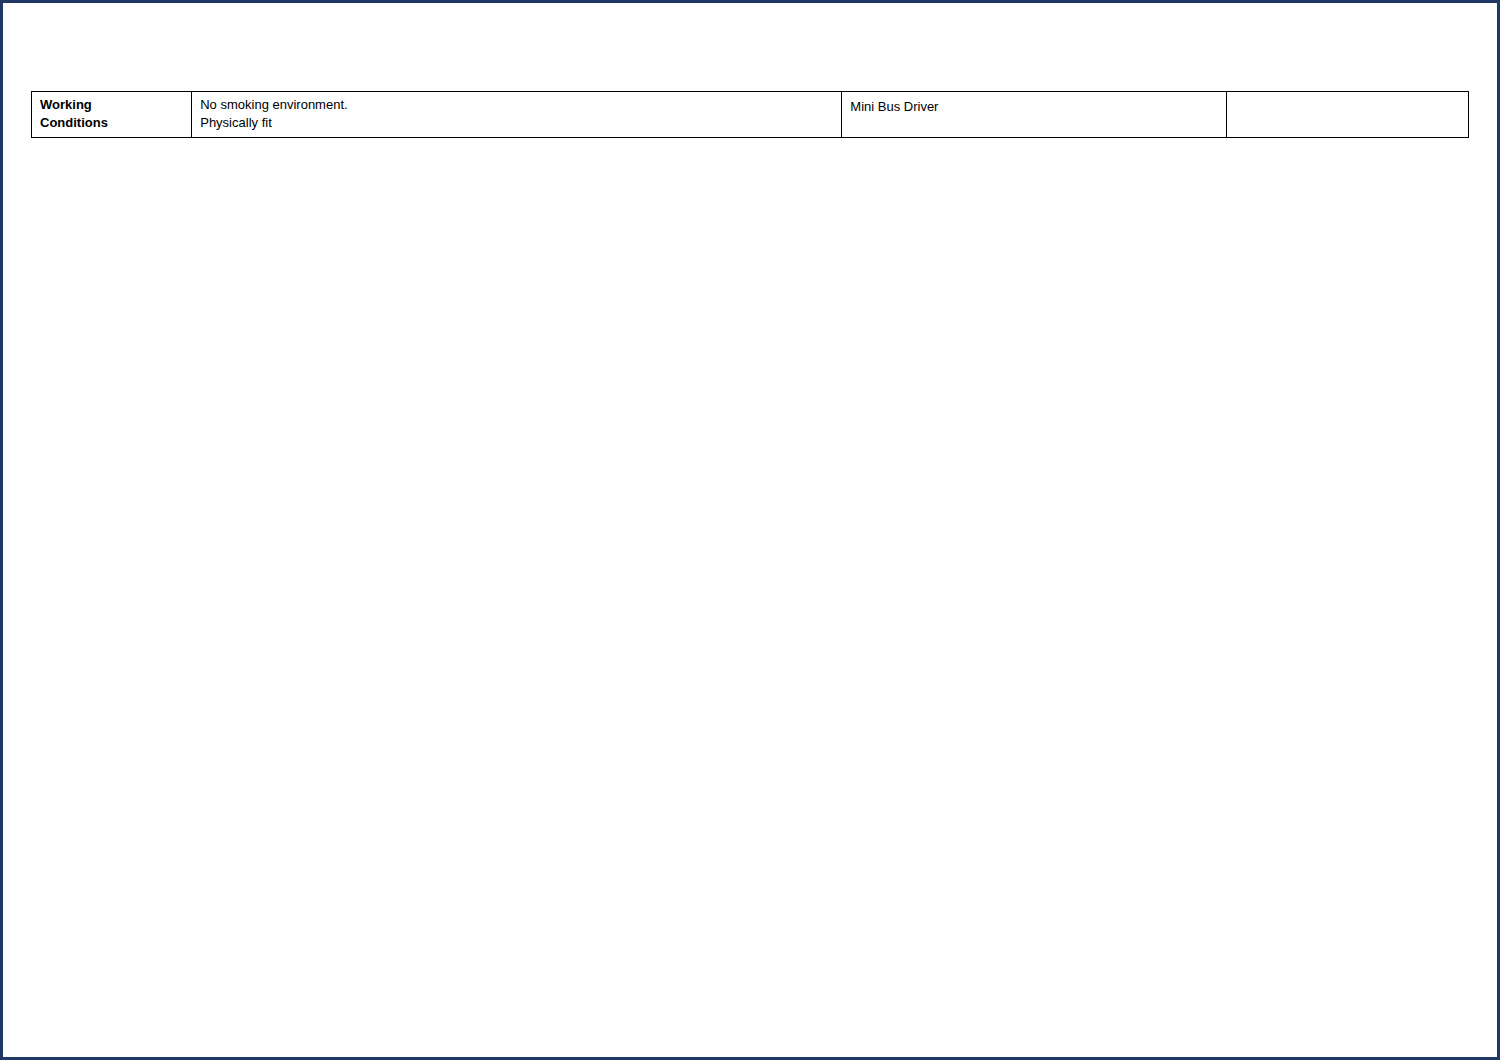| Working Conditions | No smoking environment. Physically fit | Mini Bus Driver | |